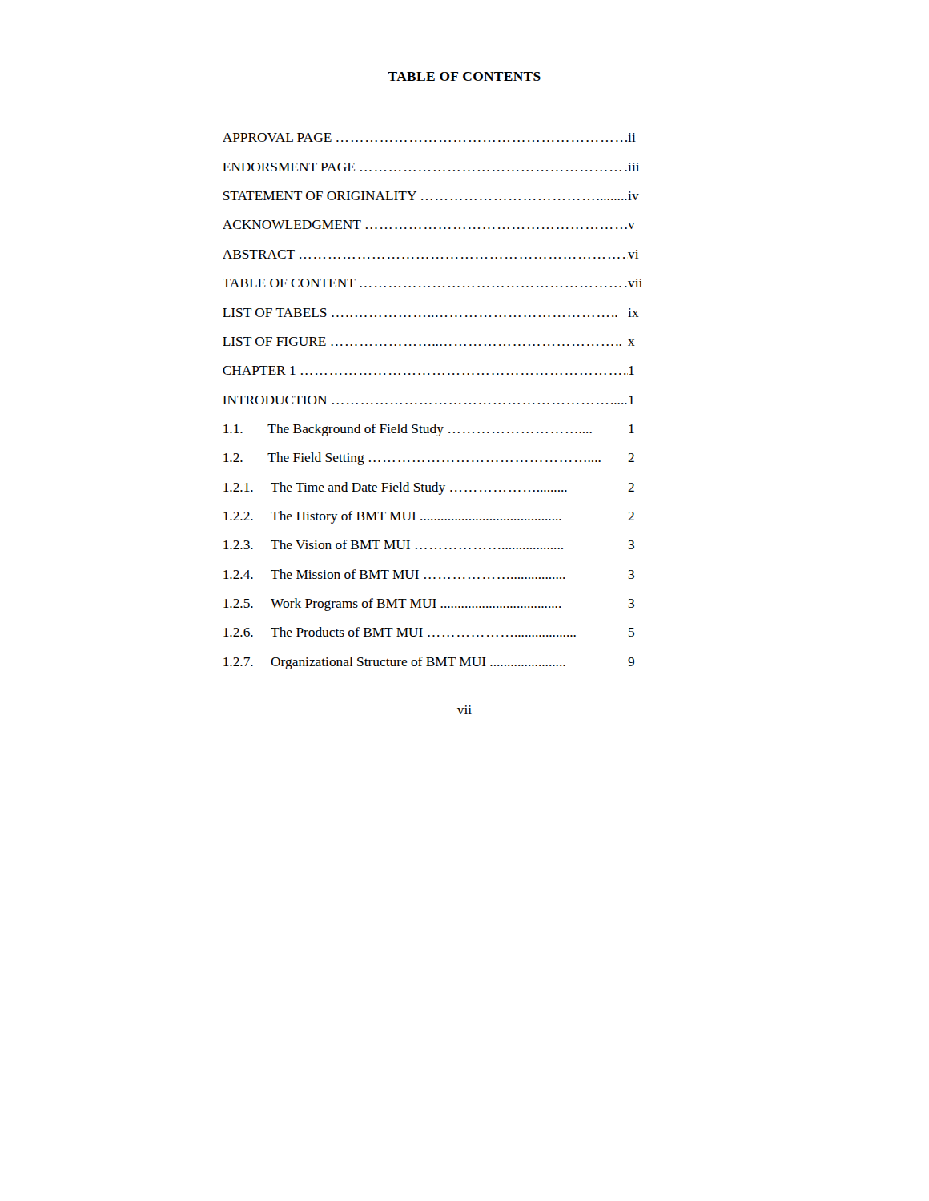Table of Contents
| APPROVAL PAGE …………………………………………………… | ii |
| ENDORSMENT PAGE ………………………………………………… . | iii |
| STATEMENT OF ORIGINALITY ……………………………… ........... | iv |
| ACKNOWLEDGMENT ………………………………………………… | v |
| ABSTRACT ………………………………………………………… …... | vi |
| TABLE OF CONTENT ………………………………………………… . | vii |
| LIST OF TABELS …..…………… .. ……………………………… .. | ix |
| LIST OF FIGURE ……………… ….. ……………………………… .. | x |
| CHAPTER 1 ………………………………………………………… ........... | 1 |
| INTRODUCTION ………………………………………………… ........... | 1 |
| 1.1. The Background of Field Study …………………… ….... | 1 |
| 1.2. The Field Setting …………………………………… ….... | 2 |
| 1.2.1. The Time and Date Field Study …………… …......... | 2 |
| 1.2.2. The History of BMT MUI ......................................... | 2 |
| 1.2.3. The Vision of BMT MUI …………… ….................. | 3 |
| 1.2.4. The Mission of BMT MUI …………… …................ | 3 |
| 1.2.5. Work Programs of BMT MUI ................................... | 3 |
| 1.2.6. The Products of BMT MUI …………… ….................. | 5 |
| 1.2.7. Organizational Structure of BMT MUI ...................... | 9 |
vii